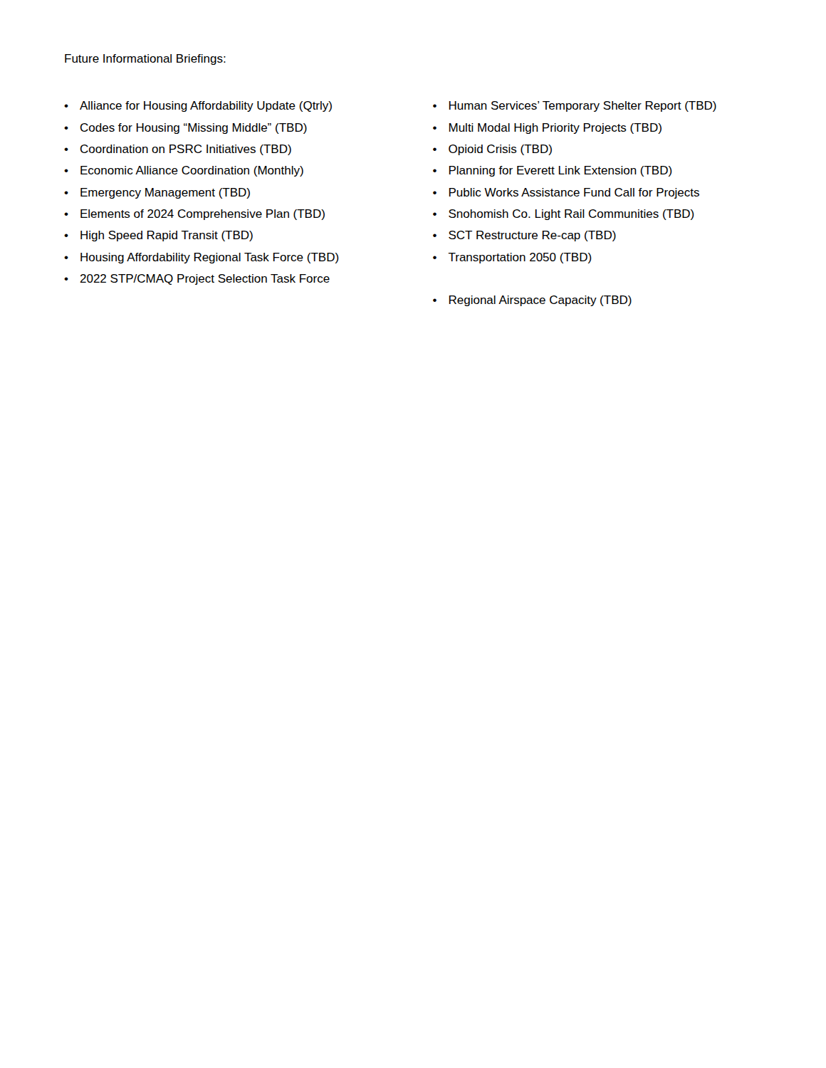Future Informational Briefings:
Alliance for Housing Affordability Update (Qtrly)
Codes for Housing “Missing Middle” (TBD)
Coordination on PSRC Initiatives (TBD)
Economic Alliance Coordination (Monthly)
Emergency Management (TBD)
Elements of 2024 Comprehensive Plan (TBD)
High Speed Rapid Transit (TBD)
Housing Affordability Regional Task Force (TBD)
2022 STP/CMAQ Project Selection Task Force
Human Services’ Temporary Shelter Report (TBD)
Multi Modal High Priority Projects (TBD)
Opioid Crisis (TBD)
Planning for Everett Link Extension (TBD)
Public Works Assistance Fund Call for Projects
Snohomish Co. Light Rail Communities (TBD)
SCT Restructure Re-cap (TBD)
Transportation 2050 (TBD)
Regional Airspace Capacity (TBD)